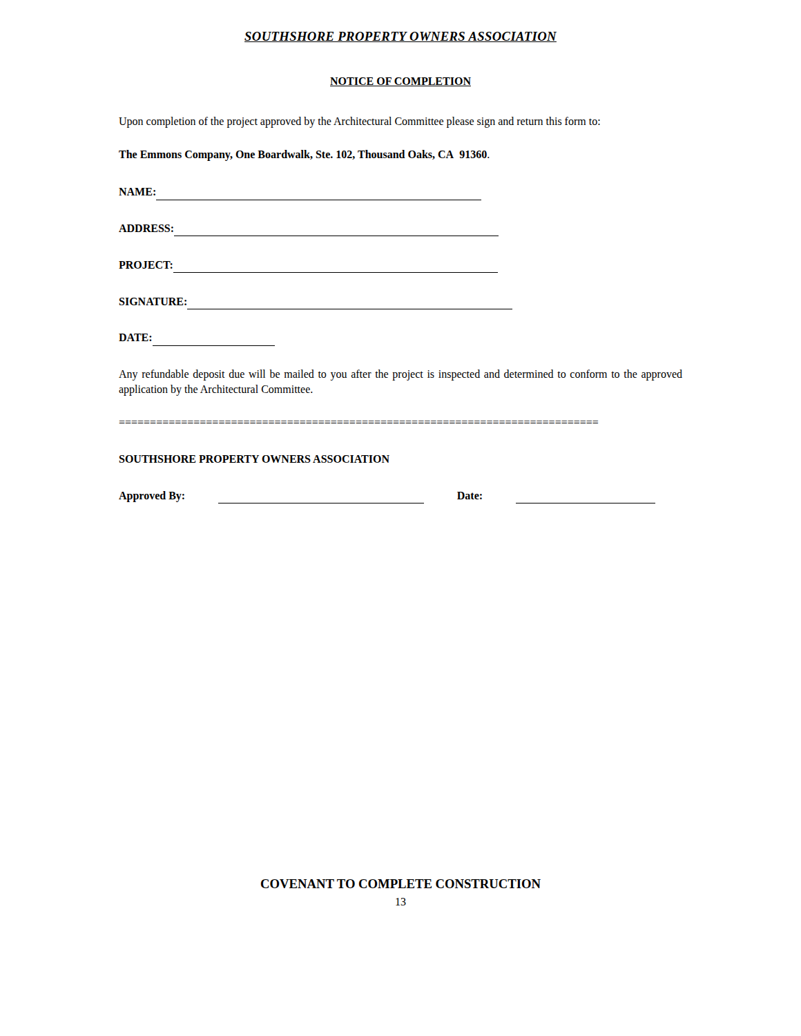SOUTHSHORE PROPERTY OWNERS ASSOCIATION
NOTICE OF COMPLETION
Upon completion of the project approved by the Architectural Committee please sign and return this form to:
The Emmons Company, One Boardwalk, Ste. 102, Thousand Oaks, CA 91360.
NAME:
ADDRESS:
PROJECT:
SIGNATURE:
DATE:
Any refundable deposit due will be mailed to you after the project is inspected and determined to conform to the approved application by the Architectural Committee.
=============================================================================
SOUTHSHORE PROPERTY OWNERS ASSOCIATION
Approved By: Date:
COVENANT TO COMPLETE CONSTRUCTION
13